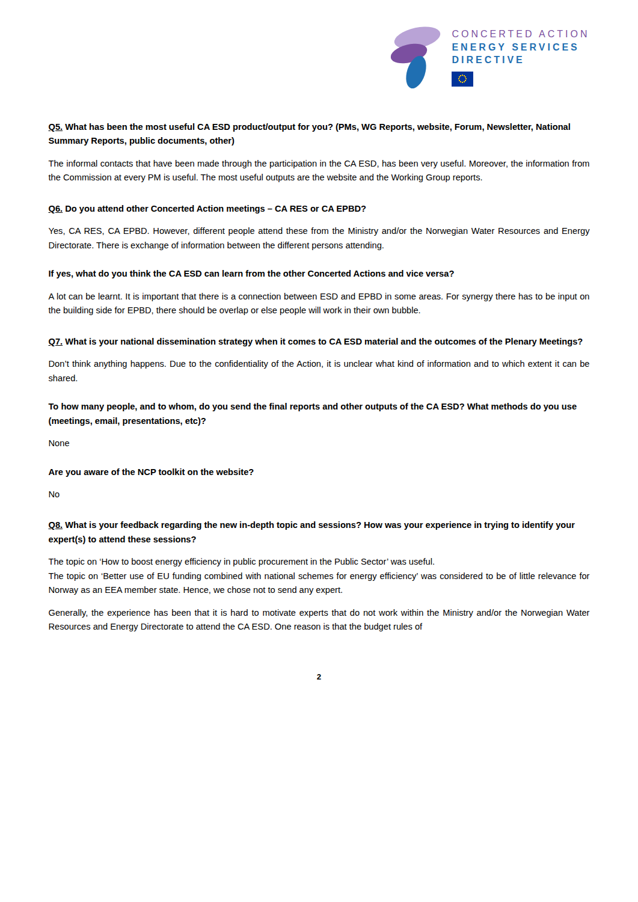CONCERTED ACTION
ENERGY SERVICES
DIRECTIVE
Q5. What has been the most useful CA ESD product/output for you? (PMs, WG Reports, website, Forum, Newsletter, National Summary Reports, public documents, other)
The informal contacts that have been made through the participation in the CA ESD, has been very useful. Moreover, the information from the Commission at every PM is useful. The most useful outputs are the website and the Working Group reports.
Q6. Do you attend other Concerted Action meetings – CA RES or CA EPBD?
Yes, CA RES, CA EPBD. However, different people attend these from the Ministry and/or the Norwegian Water Resources and Energy Directorate. There is exchange of information between the different persons attending.
If yes, what do you think the CA ESD can learn from the other Concerted Actions and vice versa?
A lot can be learnt. It is important that there is a connection between ESD and EPBD in some areas. For synergy there has to be input on the building side for EPBD, there should be overlap or else people will work in their own bubble.
Q7. What is your national dissemination strategy when it comes to CA ESD material and the outcomes of the Plenary Meetings?
Don’t think anything happens. Due to the confidentiality of the Action, it is unclear what kind of information and to which extent it can be shared.
To how many people, and to whom, do you send the final reports and other outputs of the CA ESD? What methods do you use (meetings, email, presentations, etc)?
None
Are you aware of the NCP toolkit on the website?
No
Q8. What is your feedback regarding the new in-depth topic and sessions? How was your experience in trying to identify your expert(s) to attend these sessions?
The topic on ‘How to boost energy efficiency in public procurement in the Public Sector’ was useful.
The topic on ‘Better use of EU funding combined with national schemes for energy efficiency’ was considered to be of little relevance for Norway as an EEA member state. Hence, we chose not to send any expert.
Generally, the experience has been that it is hard to motivate experts that do not work within the Ministry and/or the Norwegian Water Resources and Energy Directorate to attend the CA ESD. One reason is that the budget rules of
2